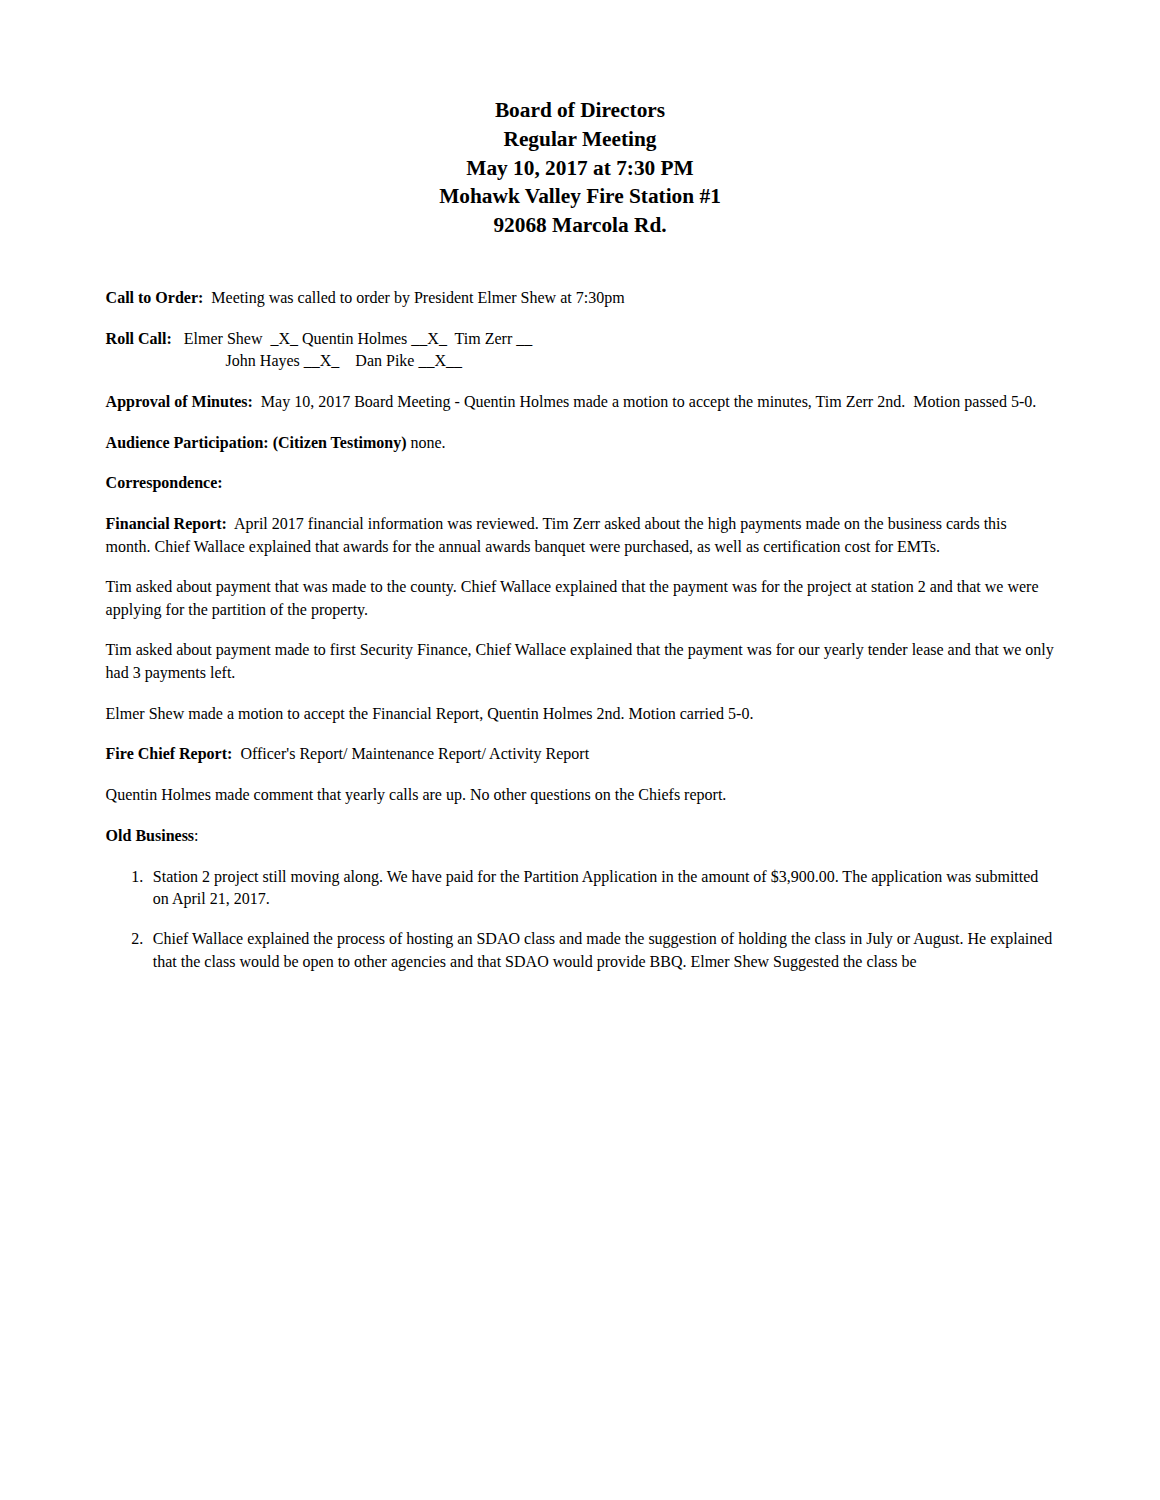Board of Directors
Regular Meeting
May 10, 2017 at 7:30 PM
Mohawk Valley Fire Station #1
92068 Marcola Rd.
Call to Order: Meeting was called to order by President Elmer Shew at 7:30pm
Roll Call: Elmer Shew _X_ Quentin Holmes __X_ Tim Zerr __ John Hayes __X_ Dan Pike __X__
Approval of Minutes: May 10, 2017 Board Meeting - Quentin Holmes made a motion to accept the minutes, Tim Zerr 2nd. Motion passed 5-0.
Audience Participation: (Citizen Testimony) none.
Correspondence:
Financial Report: April 2017 financial information was reviewed. Tim Zerr asked about the high payments made on the business cards this month. Chief Wallace explained that awards for the annual awards banquet were purchased, as well as certification cost for EMTs.
Tim asked about payment that was made to the county. Chief Wallace explained that the payment was for the project at station 2 and that we were applying for the partition of the property.
Tim asked about payment made to first Security Finance, Chief Wallace explained that the payment was for our yearly tender lease and that we only had 3 payments left.
Elmer Shew made a motion to accept the Financial Report, Quentin Holmes 2nd. Motion carried 5-0.
Fire Chief Report: Officer's Report/ Maintenance Report/ Activity Report
Quentin Holmes made comment that yearly calls are up. No other questions on the Chiefs report.
Old Business:
Station 2 project still moving along. We have paid for the Partition Application in the amount of $3,900.00. The application was submitted on April 21, 2017.
Chief Wallace explained the process of hosting an SDAO class and made the suggestion of holding the class in July or August. He explained that the class would be open to other agencies and that SDAO would provide BBQ. Elmer Shew Suggested the class be